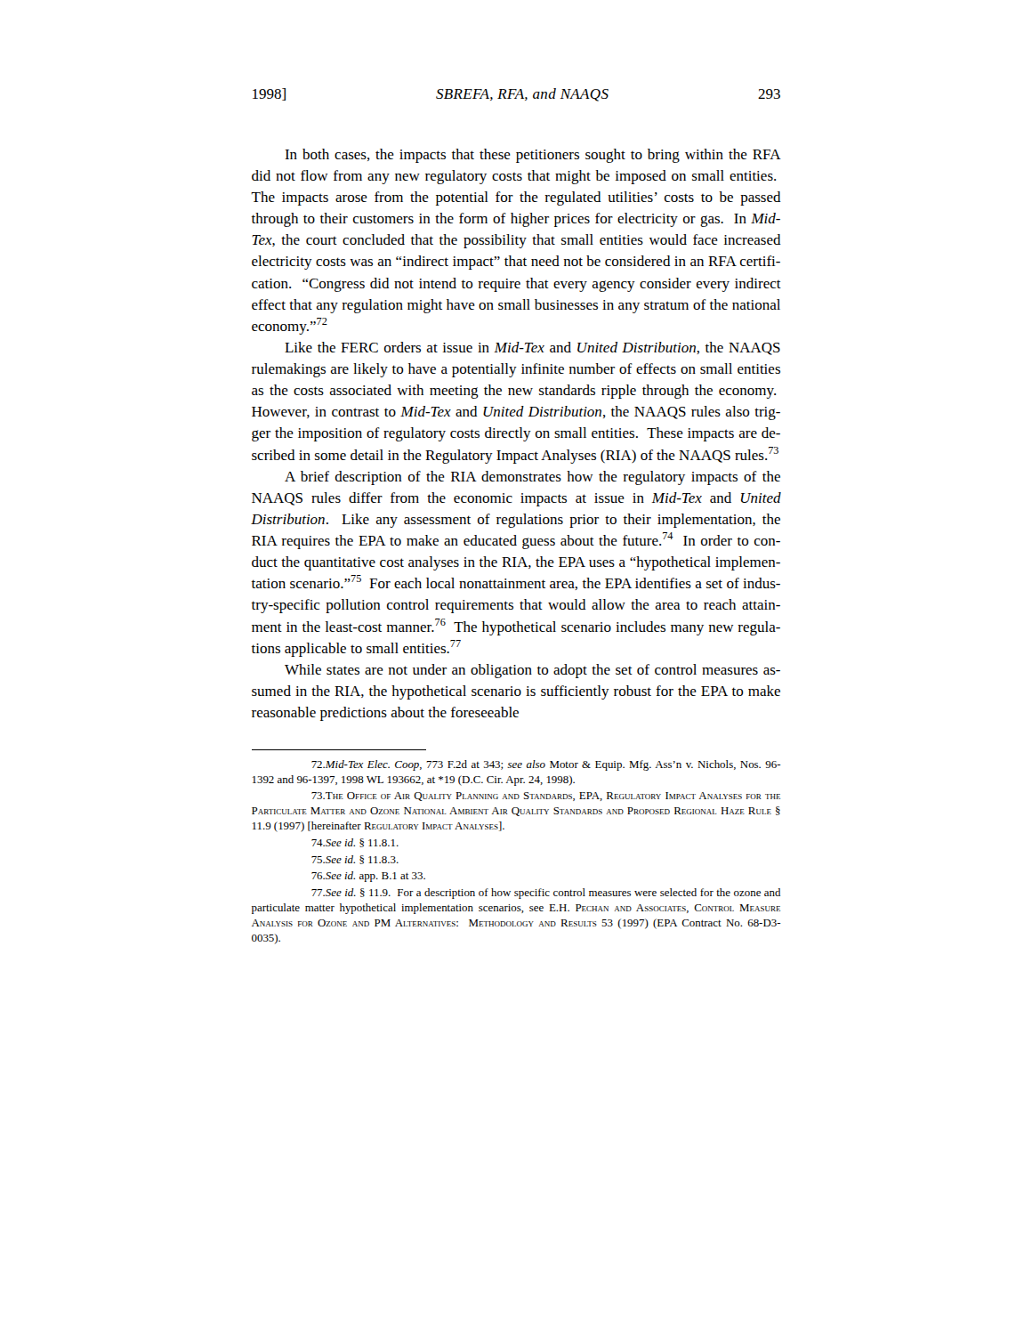1998] SBREFA, RFA, and NAAQS 293
In both cases, the impacts that these petitioners sought to bring within the RFA did not flow from any new regulatory costs that might be imposed on small entities. The impacts arose from the potential for the regulated utilities’ costs to be passed through to their customers in the form of higher prices for electricity or gas. In Mid-Tex, the court concluded that the possibility that small entities would face increased electricity costs was an “indirect impact” that need not be considered in an RFA certification. “Congress did not intend to require that every agency consider every indirect effect that any regulation might have on small businesses in any stratum of the national economy.”72
Like the FERC orders at issue in Mid-Tex and United Distribution, the NAAQS rulemakings are likely to have a potentially infinite number of effects on small entities as the costs associated with meeting the new standards ripple through the economy. However, in contrast to Mid-Tex and United Distribution, the NAAQS rules also trigger the imposition of regulatory costs directly on small entities. These impacts are described in some detail in the Regulatory Impact Analyses (RIA) of the NAAQS rules.73
A brief description of the RIA demonstrates how the regulatory impacts of the NAAQS rules differ from the economic impacts at issue in Mid-Tex and United Distribution. Like any assessment of regulations prior to their implementation, the RIA requires the EPA to make an educated guess about the future.74 In order to conduct the quantitative cost analyses in the RIA, the EPA uses a “hypothetical implementation scenario.”75 For each local nonattainment area, the EPA identifies a set of industry-specific pollution control requirements that would allow the area to reach attainment in the least-cost manner.76 The hypothetical scenario includes many new regulations applicable to small entities.77
While states are not under an obligation to adopt the set of control measures assumed in the RIA, the hypothetical scenario is sufficiently robust for the EPA to make reasonable predictions about the foreseeable
72. Mid-Tex Elec. Coop, 773 F.2d at 343; see also Motor & Equip. Mfg. Ass’n v. Nichols, Nos. 96-1392 and 96-1397, 1998 WL 193662, at *19 (D.C. Cir. Apr. 24, 1998).
73. The Office of Air Quality Planning and Standards, EPA, Regulatory Impact Analyses for the Particulate Matter and Ozone National Ambient Air Quality Standards and Proposed Regional Haze Rule § 11.9 (1997) [hereinafter Regulatory Impact Analyses].
74. See id. § 11.8.1.
75. See id. § 11.8.3.
76. See id. app. B.1 at 33.
77. See id. § 11.9. For a description of how specific control measures were selected for the ozone and particulate matter hypothetical implementation scenarios, see E.H. Pechan and Associates, Control Measure Analysis for Ozone and PM Alternatives: Methodology and Results 53 (1997) (EPA Contract No. 68-D3-0035).